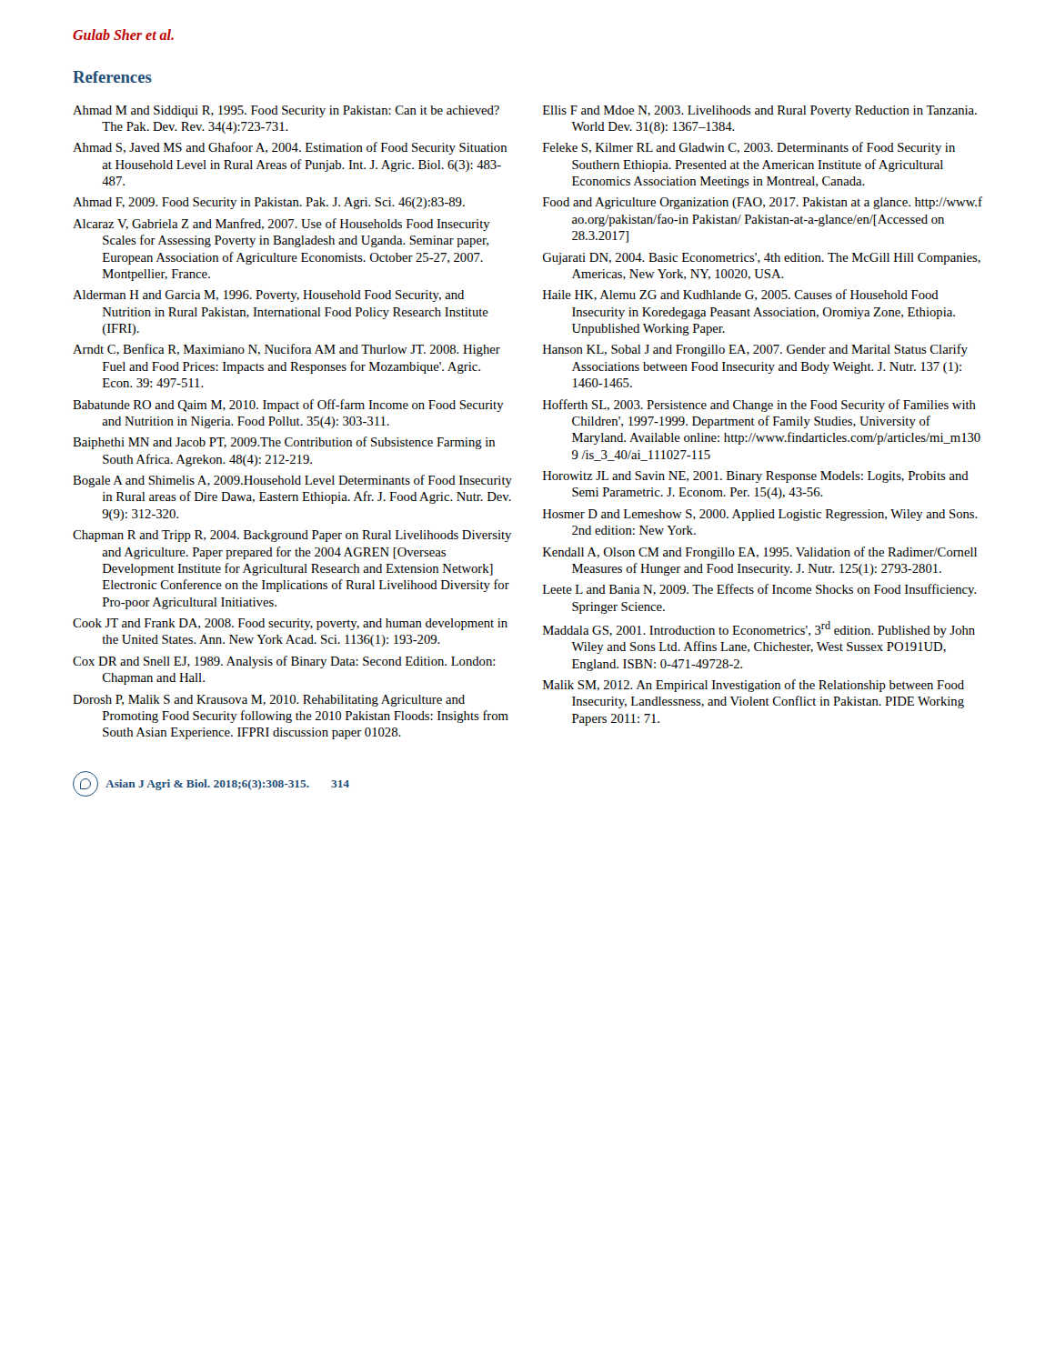Gulab Sher et al.
References
Ahmad M and Siddiqui R, 1995. Food Security in Pakistan: Can it be achieved? The Pak. Dev. Rev. 34(4):723-731.
Ahmad S, Javed MS and Ghafoor A, 2004. Estimation of Food Security Situation at Household Level in Rural Areas of Punjab. Int. J. Agric. Biol. 6(3): 483-487.
Ahmad F, 2009. Food Security in Pakistan. Pak. J. Agri. Sci. 46(2):83-89.
Alcaraz V, Gabriela Z and Manfred, 2007. Use of Households Food Insecurity Scales for Assessing Poverty in Bangladesh and Uganda. Seminar paper, European Association of Agriculture Economists. October 25-27, 2007. Montpellier, France.
Alderman H and Garcia M, 1996. Poverty, Household Food Security, and Nutrition in Rural Pakistan, International Food Policy Research Institute (IFRI).
Arndt C, Benfica R, Maximiano N, Nucifora AM and Thurlow JT. 2008. Higher Fuel and Food Prices: Impacts and Responses for Mozambique'. Agric. Econ. 39: 497-511.
Babatunde RO and Qaim M, 2010. Impact of Off-farm Income on Food Security and Nutrition in Nigeria. Food Pollut. 35(4): 303-311.
Baiphethi MN and Jacob PT, 2009.The Contribution of Subsistence Farming in South Africa. Agrekon. 48(4): 212-219.
Bogale A and Shimelis A, 2009.Household Level Determinants of Food Insecurity in Rural areas of Dire Dawa, Eastern Ethiopia. Afr. J. Food Agric. Nutr. Dev. 9(9): 312-320.
Chapman R and Tripp R, 2004. Background Paper on Rural Livelihoods Diversity and Agriculture. Paper prepared for the 2004 AGREN [Overseas Development Institute for Agricultural Research and Extension Network] Electronic Conference on the Implications of Rural Livelihood Diversity for Pro-poor Agricultural Initiatives.
Cook JT and Frank DA, 2008. Food security, poverty, and human development in the United States. Ann. New York Acad. Sci. 1136(1): 193-209.
Cox DR and Snell EJ, 1989. Analysis of Binary Data: Second Edition. London: Chapman and Hall.
Dorosh P, Malik S and Krausova M, 2010. Rehabilitating Agriculture and Promoting Food Security following the 2010 Pakistan Floods: Insights from South Asian Experience. IFPRI discussion paper 01028.
Ellis F and Mdoe N, 2003. Livelihoods and Rural Poverty Reduction in Tanzania. World Dev. 31(8): 1367–1384.
Feleke S, Kilmer RL and Gladwin C, 2003. Determinants of Food Security in Southern Ethiopia. Presented at the American Institute of Agricultural Economics Association Meetings in Montreal, Canada.
Food and Agriculture Organization (FAO, 2017. Pakistan at a glance. http://www.fao.org/pakistan/fao-in Pakistan/ Pakistan-at-a-glance/en/[Accessed on 28.3.2017]
Gujarati DN, 2004. Basic Econometrics', 4th edition. The McGill Hill Companies, Americas, New York, NY, 10020, USA.
Haile HK, Alemu ZG and Kudhlande G, 2005. Causes of Household Food Insecurity in Koredegaga Peasant Association, Oromiya Zone, Ethiopia. Unpublished Working Paper.
Hanson KL, Sobal J and Frongillo EA, 2007. Gender and Marital Status Clarify Associations between Food Insecurity and Body Weight. J. Nutr. 137 (1): 1460-1465.
Hofferth SL, 2003. Persistence and Change in the Food Security of Families with Children', 1997-1999. Department of Family Studies, University of Maryland. Available online: http://www.findarticles.com/p/articles/mi_m1309 /is_3_40/ai_111027-115
Horowitz JL and Savin NE, 2001. Binary Response Models: Logits, Probits and Semi Parametric. J. Econom. Per. 15(4), 43-56.
Hosmer D and Lemeshow S, 2000. Applied Logistic Regression, Wiley and Sons. 2nd edition: New York.
Kendall A, Olson CM and Frongillo EA, 1995. Validation of the Radimer/Cornell Measures of Hunger and Food Insecurity. J. Nutr. 125(1): 2793-2801.
Leete L and Bania N, 2009. The Effects of Income Shocks on Food Insufficiency. Springer Science.
Maddala GS, 2001. Introduction to Econometrics', 3rd edition. Published by John Wiley and Sons Ltd. Affins Lane, Chichester, West Sussex PO191UD, England. ISBN: 0-471-49728-2.
Malik SM, 2012. An Empirical Investigation of the Relationship between Food Insecurity, Landlessness, and Violent Conflict in Pakistan. PIDE Working Papers 2011: 71.
Asian J Agri & Biol. 2018;6(3):308-315. 314